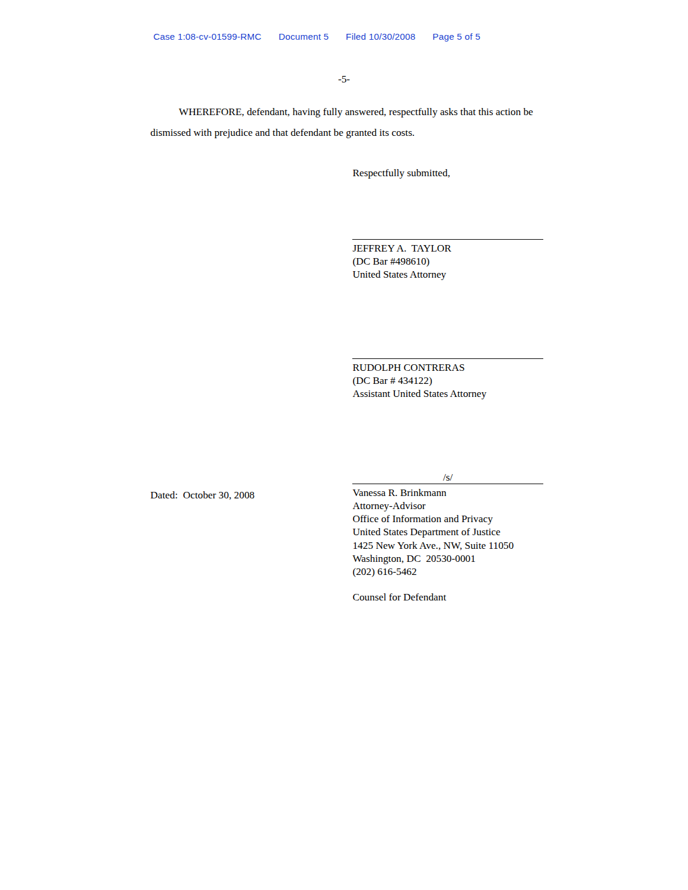Case 1:08-cv-01599-RMC Document 5 Filed 10/30/2008 Page 5 of 5
-5-
WHEREFORE, defendant, having fully answered, respectfully asks that this action be dismissed with prejudice and that defendant be granted its costs.
Respectfully submitted,
JEFFREY A. TAYLOR
(DC Bar #498610)
United States Attorney
RUDOLPH CONTRERAS
(DC Bar # 434122)
Assistant United States Attorney
Dated: October 30, 2008
/s/
Vanessa R. Brinkmann
Attorney-Advisor
Office of Information and Privacy
United States Department of Justice
1425 New York Ave., NW, Suite 11050
Washington, DC 20530-0001
(202) 616-5462
Counsel for Defendant